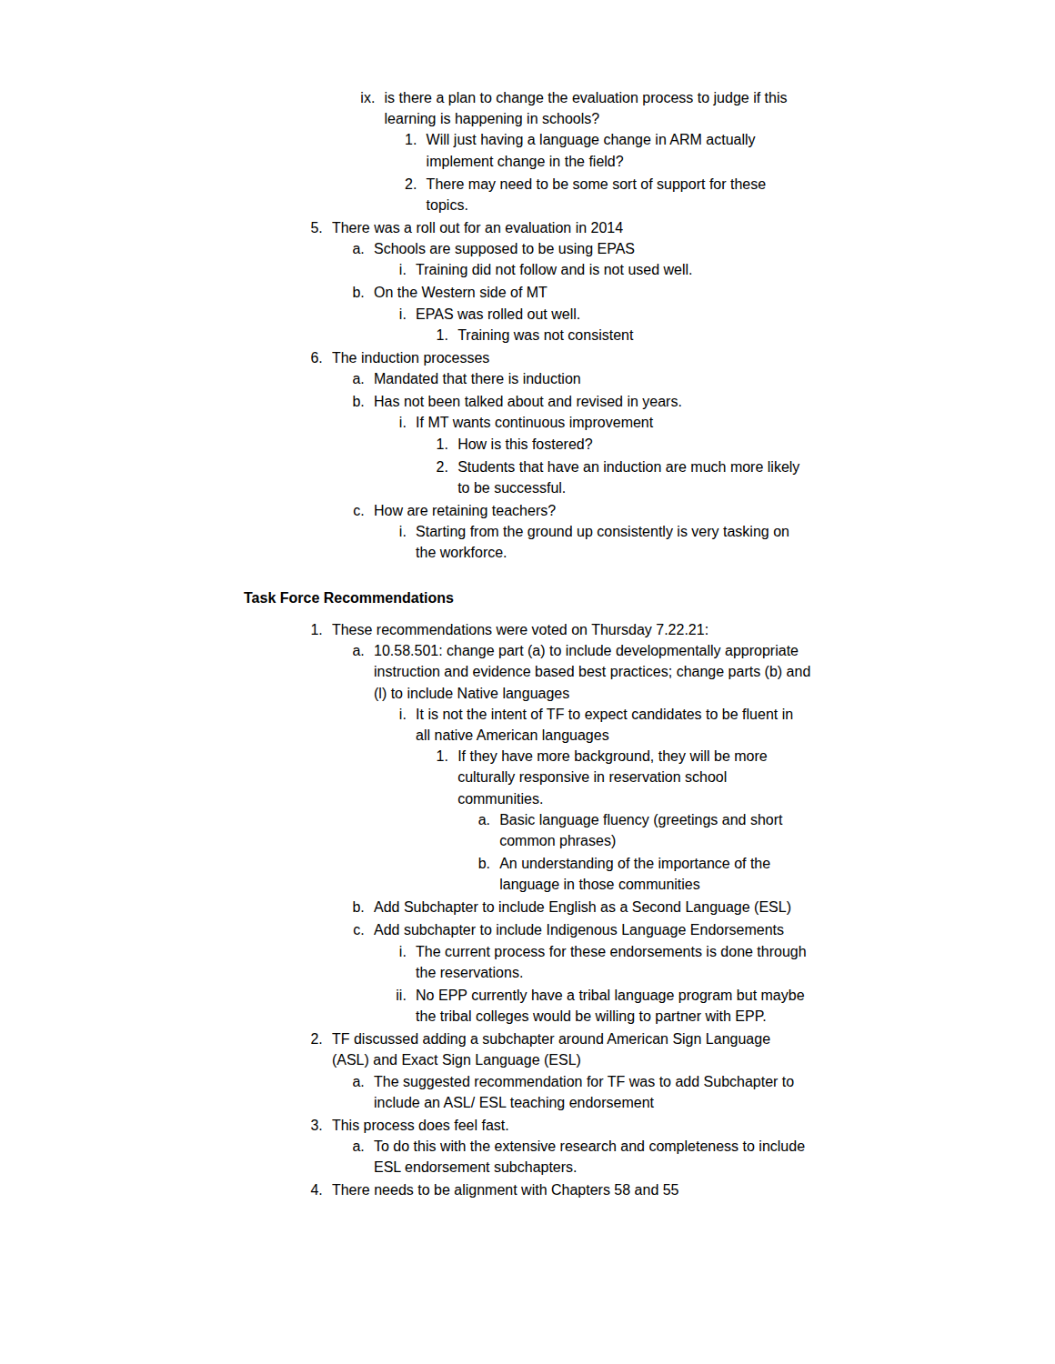is there a plan to change the evaluation process to judge if this learning is happening in schools?
Will just having a language change in ARM actually implement change in the field?
There may need to be some sort of support for these topics.
There was a roll out for an evaluation in 2014
Schools are supposed to be using EPAS
Training did not follow and is not used well.
On the Western side of MT
EPAS was rolled out well.
Training was not consistent
The induction processes
Mandated that there is induction
Has not been talked about and revised in years.
If MT wants continuous improvement
How is this fostered?
Students that have an induction are much more likely to be successful.
How are retaining teachers?
Starting from the ground up consistently is very tasking on the workforce.
Task Force Recommendations
These recommendations were voted on Thursday 7.22.21:
10.58.501: change part (a) to include developmentally appropriate instruction and evidence based best practices; change parts (b) and (l) to include Native languages
It is not the intent of TF to expect candidates to be fluent in all native American languages
If they have more background, they will be more culturally responsive in reservation school communities.
Basic language fluency (greetings and short common phrases)
An understanding of the importance of the language in those communities
Add Subchapter to include English as a Second Language (ESL)
Add subchapter to include Indigenous Language Endorsements
The current process for these endorsements is done through the reservations.
No EPP currently have a tribal language program but maybe the tribal colleges would be willing to partner with EPP.
TF discussed adding a subchapter around American Sign Language (ASL) and Exact Sign Language (ESL)
The suggested recommendation for TF was to add Subchapter to include an ASL/ ESL teaching endorsement
This process does feel fast.
To do this with the extensive research and completeness to include ESL endorsement subchapters.
There needs to be alignment with Chapters 58 and 55